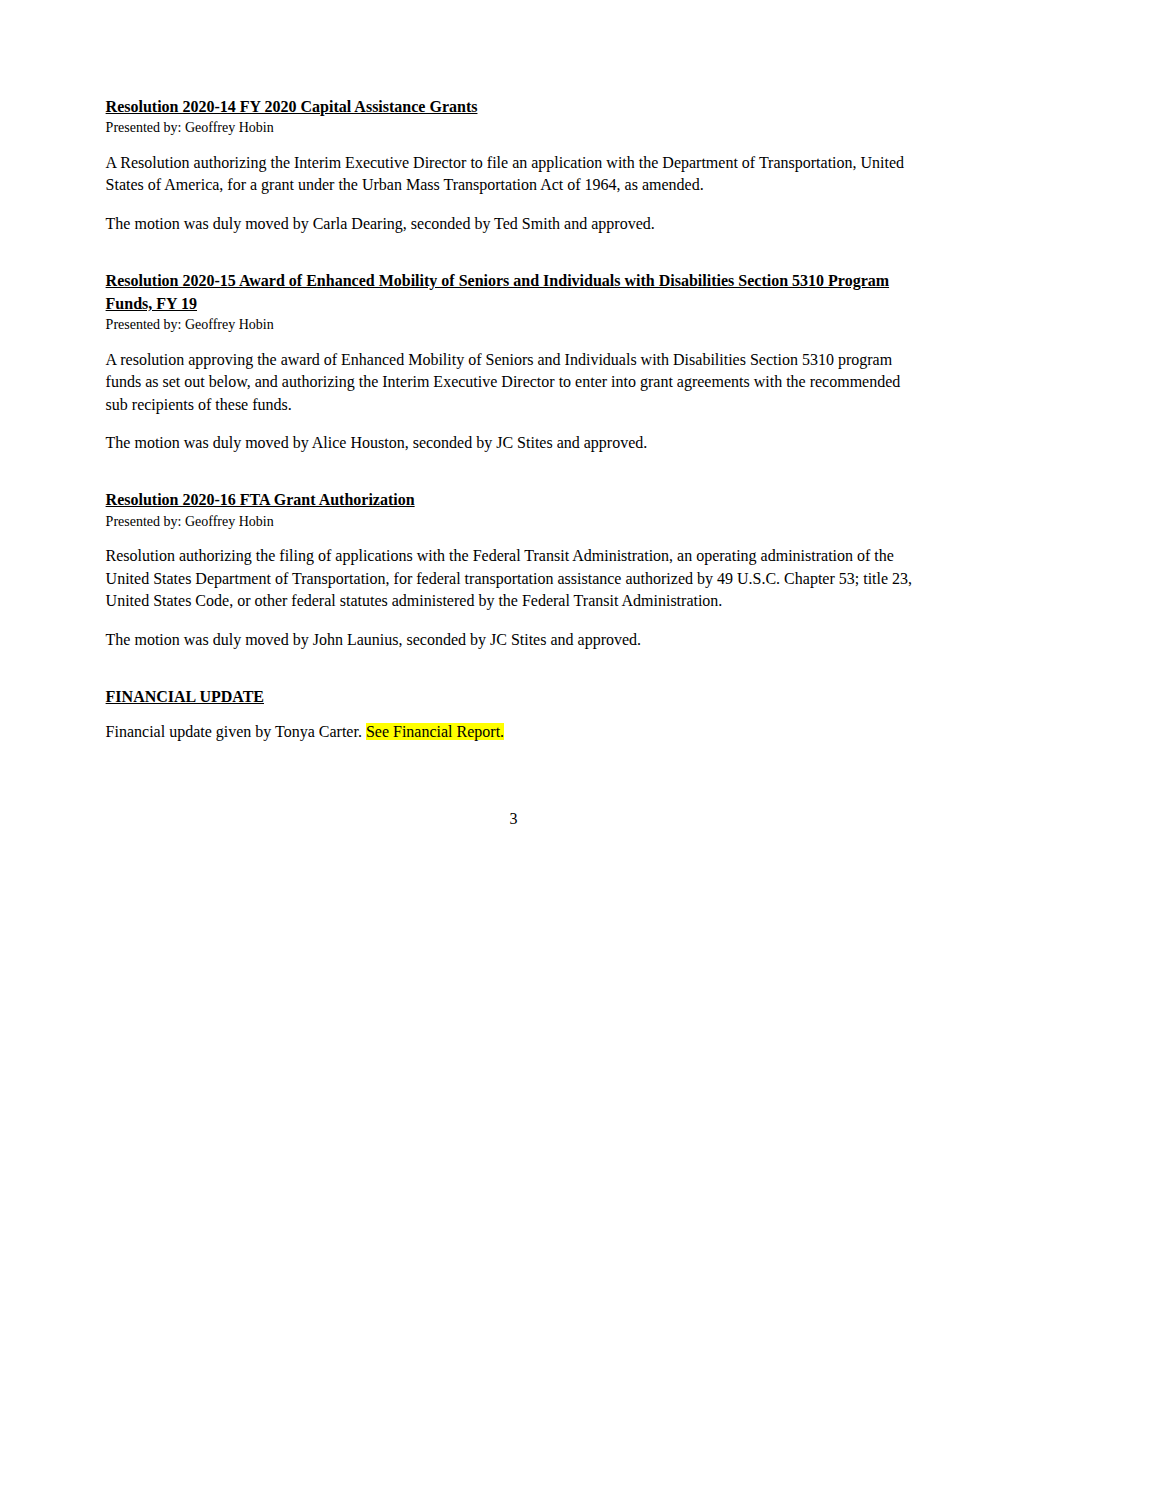Resolution 2020-14 FY 2020 Capital Assistance Grants
Presented by: Geoffrey Hobin
A Resolution authorizing the Interim Executive Director to file an application with the Department of Transportation, United States of America, for a grant under the Urban Mass Transportation Act of 1964, as amended.
The motion was duly moved by Carla Dearing, seconded by Ted Smith and approved.
Resolution 2020-15 Award of Enhanced Mobility of Seniors and Individuals with Disabilities Section 5310 Program Funds, FY 19
Presented by: Geoffrey Hobin
A resolution approving the award of Enhanced Mobility of Seniors and Individuals with Disabilities Section 5310 program funds as set out below, and authorizing the Interim Executive Director to enter into grant agreements with the recommended sub recipients of these funds.
The motion was duly moved by Alice Houston, seconded by JC Stites and approved.
Resolution 2020-16 FTA Grant Authorization
Presented by: Geoffrey Hobin
Resolution authorizing the filing of applications with the Federal Transit Administration, an operating administration of the United States Department of Transportation, for federal transportation assistance authorized by 49 U.S.C. Chapter 53; title 23, United States Code, or other federal statutes administered by the Federal Transit Administration.
The motion was duly moved by John Launius, seconded by JC Stites and approved.
FINANCIAL UPDATE
Financial update given by Tonya Carter. See Financial Report.
3